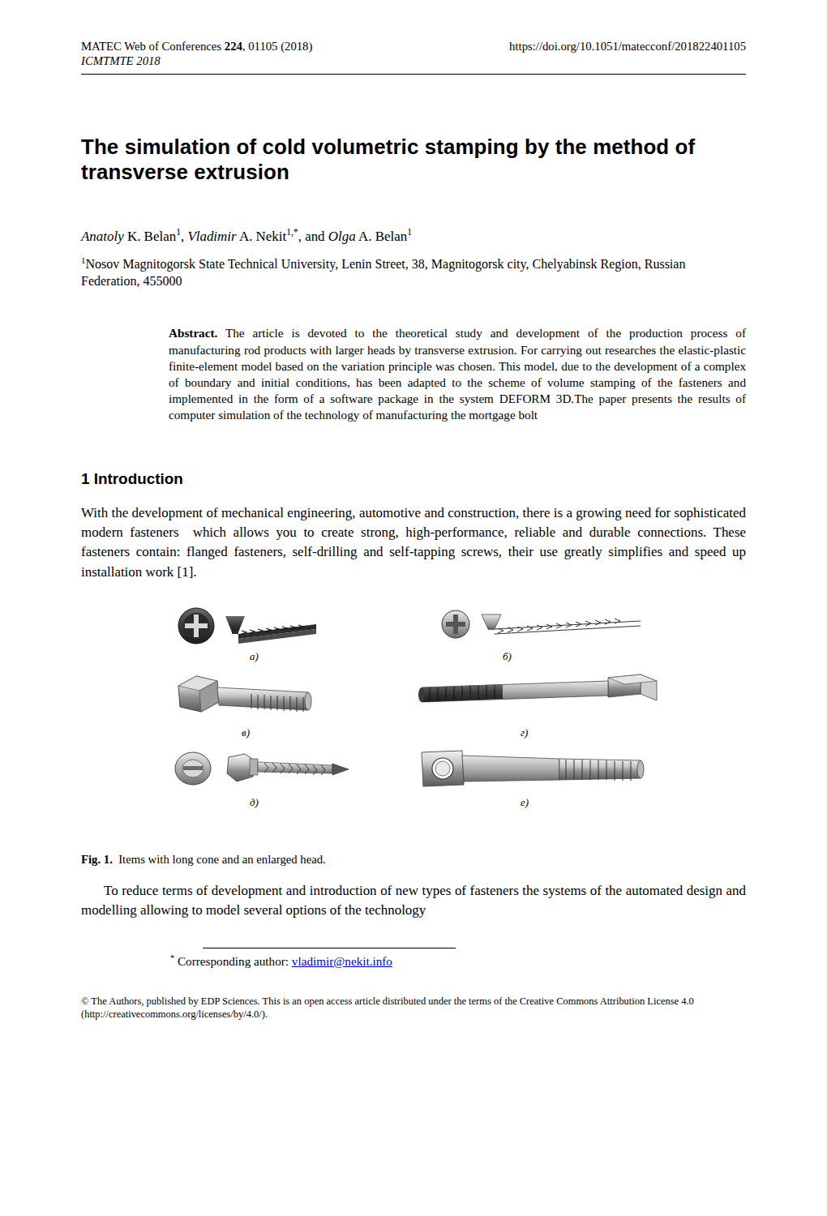MATEC Web of Conferences 224, 01105 (2018)
ICMTMTE 2018
https://doi.org/10.1051/matecconf/201822401105
The simulation of cold volumetric stamping by the method of transverse extrusion
Anatoly K. Belan1, Vladimir A. Nekit1,*, and Olga A. Belan1
1Nosov Magnitogorsk State Technical University, Lenin Street, 38, Magnitogorsk city, Chelyabinsk Region, Russian Federation, 455000
Abstract. The article is devoted to the theoretical study and development of the production process of manufacturing rod products with larger heads by transverse extrusion. For carrying out researches the elastic-plastic finite-element model based on the variation principle was chosen. This model, due to the development of a complex of boundary and initial conditions, has been adapted to the scheme of volume stamping of the fasteners and implemented in the form of a software package in the system DEFORM 3D.The paper presents the results of computer simulation of the technology of manufacturing the mortgage bolt
1 Introduction
With the development of mechanical engineering, automotive and construction, there is a growing need for sophisticated modern fasteners which allows you to create strong, high-performance, reliable and durable connections. These fasteners contain: flanged fasteners, self-drilling and self-tapping screws, their use greatly simplifies and speed up installation work [1].
а) б) в) г) д) е)
Fig. 1. Items with long cone and an enlarged head.
To reduce terms of development and introduction of new types of fasteners the systems of the automated design and modelling allowing to model several options of the technology
* Corresponding author: vladimir@nekit.info
© The Authors, published by EDP Sciences. This is an open access article distributed under the terms of the Creative Commons Attribution License 4.0 (http://creativecommons.org/licenses/by/4.0/).